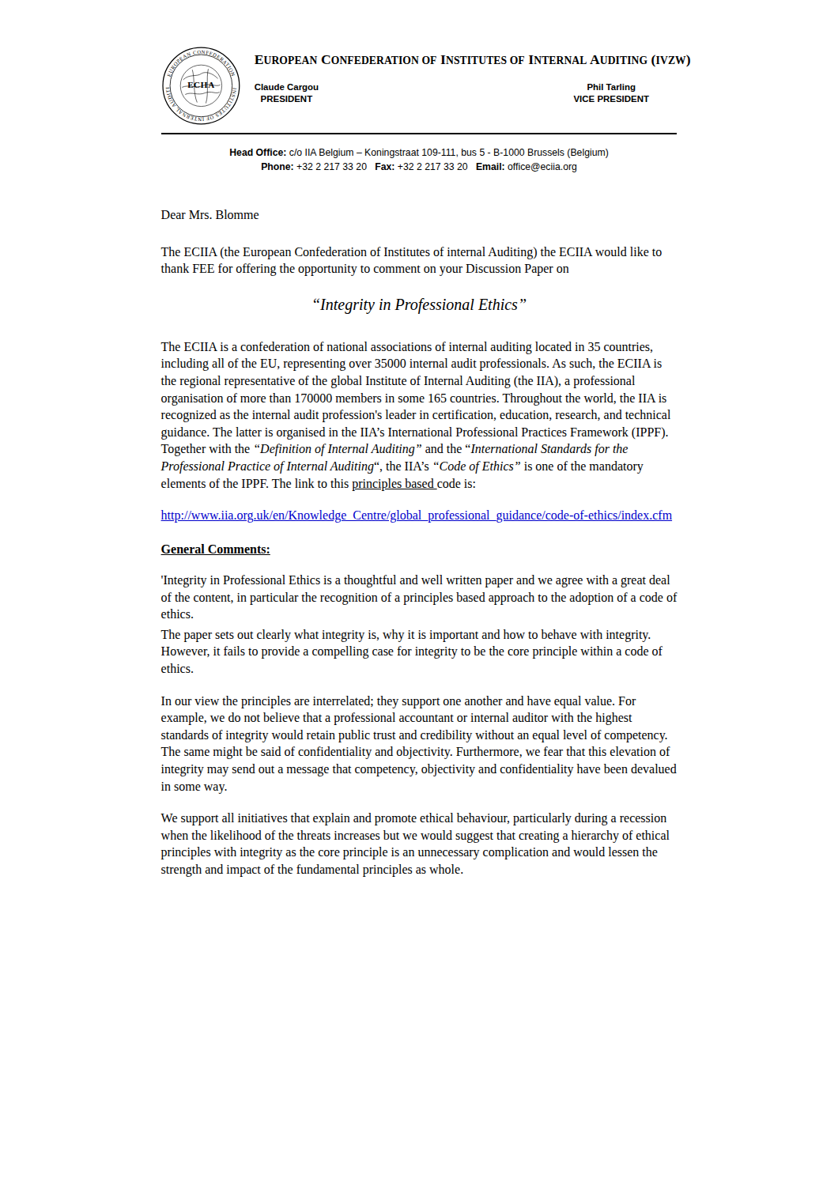EUROPEAN CONFEDERATION OF INSTITUTES OF INTERNAL AUDITING ECIIA
EUROPEAN CONFEDERATION OF INSTITUTES OF INTERNAL AUDITING (IVZW)
Claude Cargou PRESIDENT
Phil Tarling VICE PRESIDENT
Head Office: c/o IIA Belgium – Koningstraat 109-111, bus 5 - B-1000 Brussels (Belgium)
Phone: +32 2 217 33 20 Fax: +32 2 217 33 20 Email: office@eciia.org
Dear Mrs. Blomme
The ECIIA (the European Confederation of Institutes of internal Auditing) the ECIIA would like to thank FEE for offering the opportunity to comment on your Discussion Paper on
“Integrity in Professional Ethics”
The ECIIA is a confederation of national associations of internal auditing located in 35 countries, including all of the EU, representing over 35000 internal audit professionals. As such, the ECIIA is the regional representative of the global Institute of Internal Auditing (the IIA), a professional organisation of more than 170000 members in some 165 countries. Throughout the world, the IIA is recognized as the internal audit profession's leader in certification, education, research, and technical guidance. The latter is organised in the IIA’s International Professional Practices Framework (IPPF). Together with the “Definition of Internal Auditing” and the “International Standards for the Professional Practice of Internal Auditing“, the IIA’s “Code of Ethics” is one of the mandatory elements of the IPPF. The link to this principles based code is:
http://www.iia.org.uk/en/Knowledge_Centre/global_professional_guidance/code-of-ethics/index.cfm
General Comments:
'Integrity in Professional Ethics is a thoughtful and well written paper and we agree with a great deal of the content, in particular the recognition of a principles based approach to the adoption of a code of ethics.
The paper sets out clearly what integrity is, why it is important and how to behave with integrity. However, it fails to provide a compelling case for integrity to be the core principle within a code of ethics.
In our view the principles are interrelated; they support one another and have equal value. For example, we do not believe that a professional accountant or internal auditor with the highest standards of integrity would retain public trust and credibility without an equal level of competency. The same might be said of confidentiality and objectivity. Furthermore, we fear that this elevation of integrity may send out a message that competency, objectivity and confidentiality have been devalued in some way.
We support all initiatives that explain and promote ethical behaviour, particularly during a recession when the likelihood of the threats increases but we would suggest that creating a hierarchy of ethical principles with integrity as the core principle is an unnecessary complication and would lessen the strength and impact of the fundamental principles as whole.